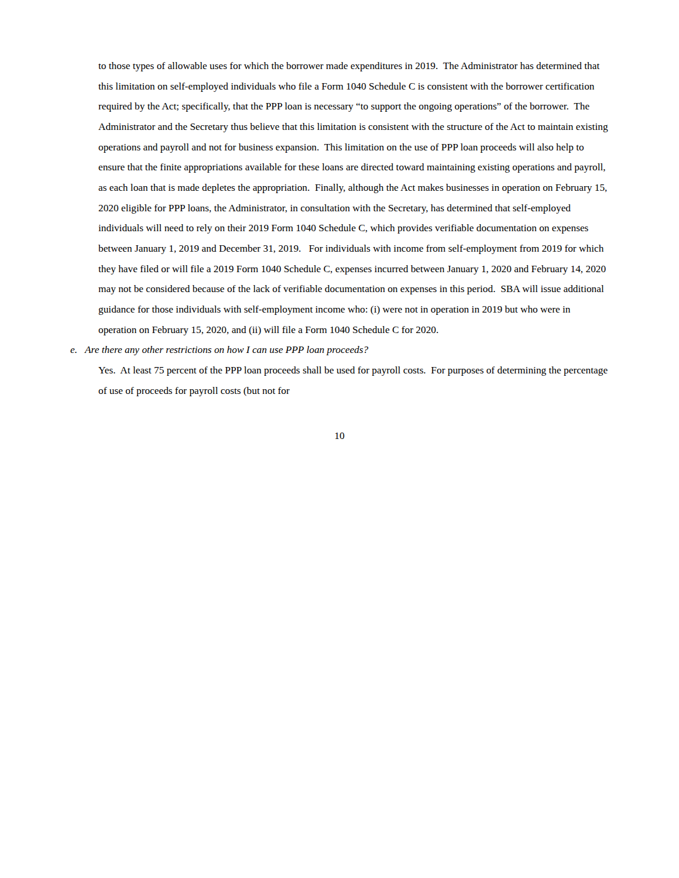to those types of allowable uses for which the borrower made expenditures in 2019. The Administrator has determined that this limitation on self-employed individuals who file a Form 1040 Schedule C is consistent with the borrower certification required by the Act; specifically, that the PPP loan is necessary “to support the ongoing operations” of the borrower. The Administrator and the Secretary thus believe that this limitation is consistent with the structure of the Act to maintain existing operations and payroll and not for business expansion. This limitation on the use of PPP loan proceeds will also help to ensure that the finite appropriations available for these loans are directed toward maintaining existing operations and payroll, as each loan that is made depletes the appropriation. Finally, although the Act makes businesses in operation on February 15, 2020 eligible for PPP loans, the Administrator, in consultation with the Secretary, has determined that self-employed individuals will need to rely on their 2019 Form 1040 Schedule C, which provides verifiable documentation on expenses between January 1, 2019 and December 31, 2019. For individuals with income from self-employment from 2019 for which they have filed or will file a 2019 Form 1040 Schedule C, expenses incurred between January 1, 2020 and February 14, 2020 may not be considered because of the lack of verifiable documentation on expenses in this period. SBA will issue additional guidance for those individuals with self-employment income who: (i) were not in operation in 2019 but who were in operation on February 15, 2020, and (ii) will file a Form 1040 Schedule C for 2020.
e. Are there any other restrictions on how I can use PPP loan proceeds?
Yes. At least 75 percent of the PPP loan proceeds shall be used for payroll costs. For purposes of determining the percentage of use of proceeds for payroll costs (but not for
10